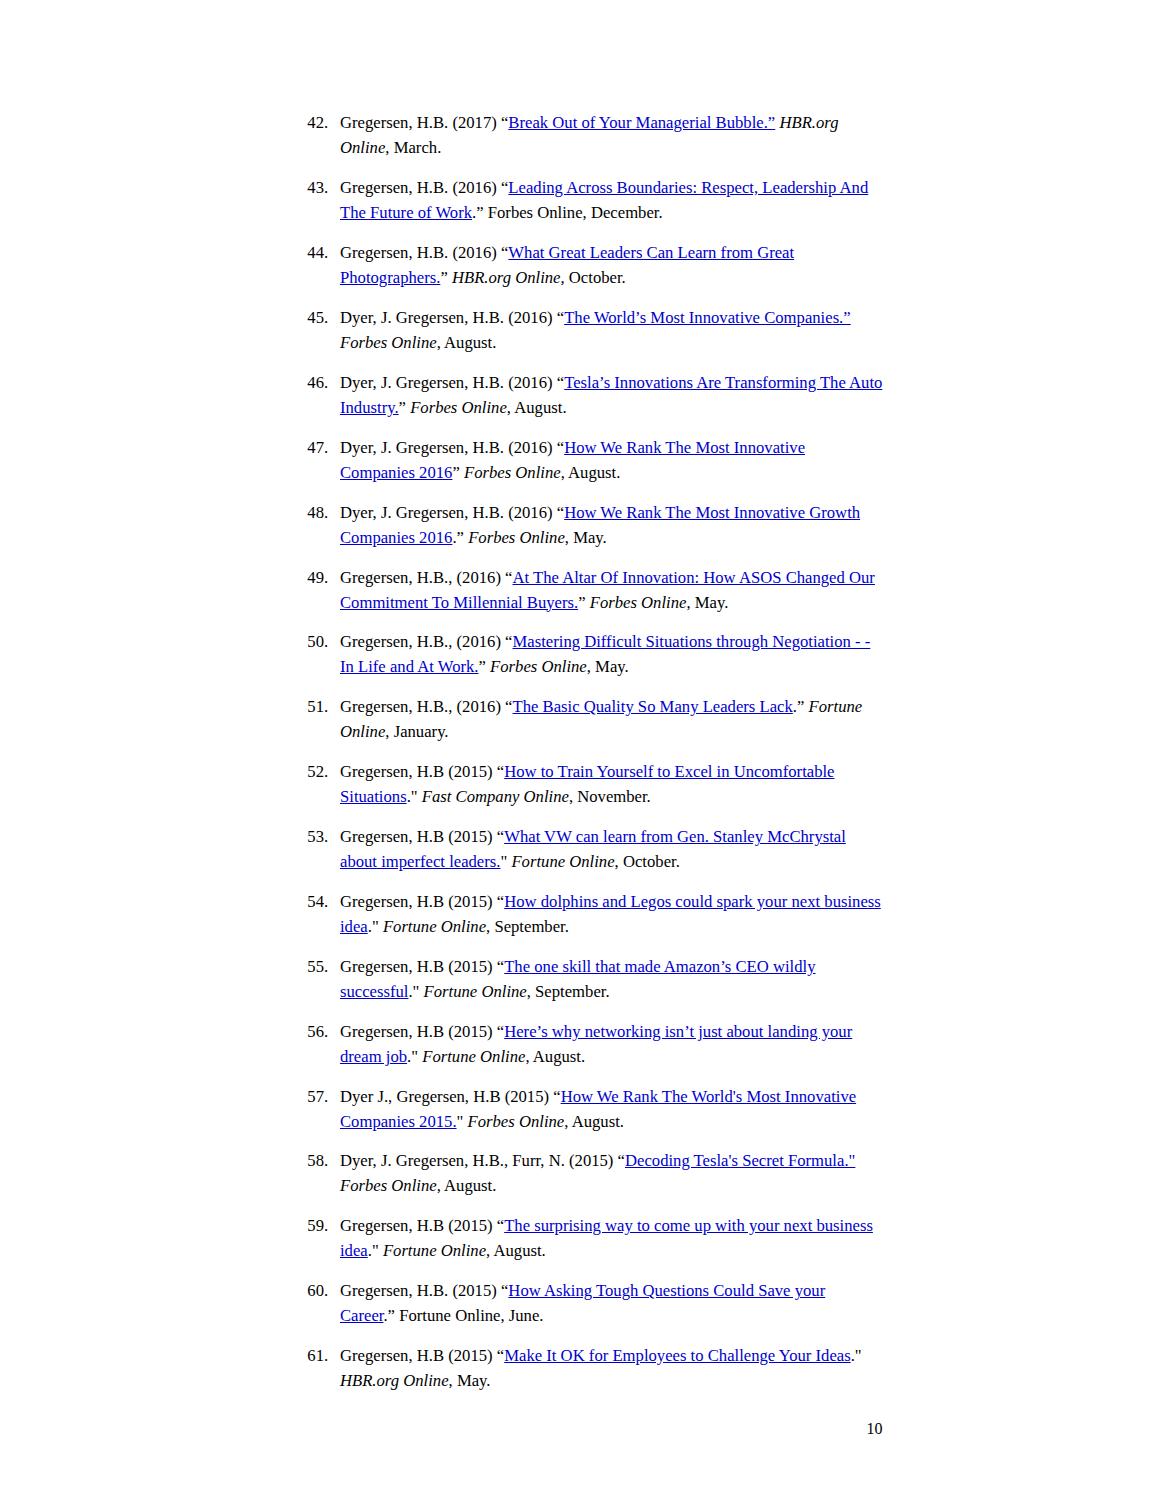Gregersen, H.B. (2017) “Break Out of Your Managerial Bubble.” HBR.org Online, March.
Gregersen, H.B. (2016) “Leading Across Boundaries: Respect, Leadership And The Future of Work.” Forbes Online, December.
Gregersen, H.B. (2016) “What Great Leaders Can Learn from Great Photographers.” HBR.org Online, October.
Dyer, J. Gregersen, H.B. (2016) “The World’s Most Innovative Companies.” Forbes Online, August.
Dyer, J. Gregersen, H.B. (2016) “Tesla’s Innovations Are Transforming The Auto Industry.” Forbes Online, August.
Dyer, J. Gregersen, H.B. (2016) “How We Rank The Most Innovative Companies 2016” Forbes Online, August.
Dyer, J. Gregersen, H.B. (2016) “How We Rank The Most Innovative Growth Companies 2016.” Forbes Online, May.
Gregersen, H.B., (2016) “At The Altar Of Innovation: How ASOS Changed Our Commitment To Millennial Buyers.” Forbes Online, May.
Gregersen, H.B., (2016) “Mastering Difficult Situations through Negotiation - - In Life and At Work.” Forbes Online, May.
Gregersen, H.B., (2016) “The Basic Quality So Many Leaders Lack.” Fortune Online, January.
Gregersen, H.B (2015) “How to Train Yourself to Excel in Uncomfortable Situations." Fast Company Online, November.
Gregersen, H.B (2015) “What VW can learn from Gen. Stanley McChrystal about imperfect leaders." Fortune Online, October.
Gregersen, H.B (2015) “How dolphins and Legos could spark your next business idea." Fortune Online, September.
Gregersen, H.B (2015) “The one skill that made Amazon’s CEO wildly successful." Fortune Online, September.
Gregersen, H.B (2015) “Here’s why networking isn’t just about landing your dream job." Fortune Online, August.
Dyer J., Gregersen, H.B (2015) “How We Rank The World's Most Innovative Companies 2015." Forbes Online, August.
Dyer, J. Gregersen, H.B., Furr, N. (2015) “Decoding Tesla's Secret Formula." Forbes Online, August.
Gregersen, H.B (2015) “The surprising way to come up with your next business idea." Fortune Online, August.
Gregersen, H.B. (2015) “How Asking Tough Questions Could Save your Career.” Fortune Online, June.
Gregersen, H.B (2015) “Make It OK for Employees to Challenge Your Ideas." HBR.org Online, May.
10